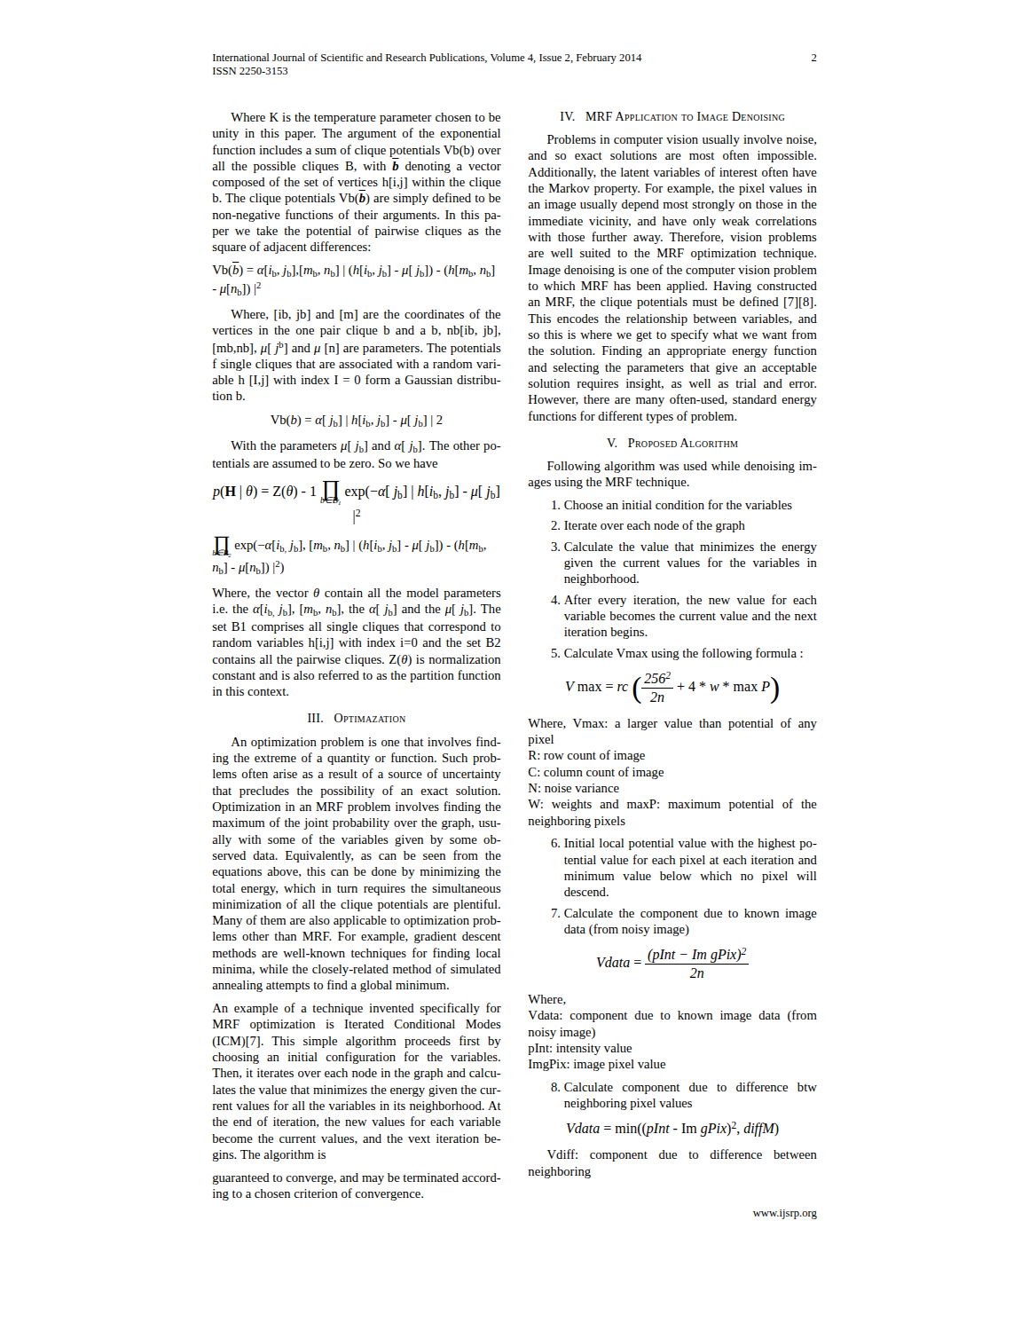International Journal of Scientific and Research Publications, Volume 4, Issue 2, February 2014 ISSN 2250-3153 2
Where K is the temperature parameter chosen to be unity in this paper. The argument of the exponential function includes a sum of clique potentials Vb(b) over all the possible cliques B, with b denoting a vector composed of the set of vertices h[i,j] within the clique b. The clique potentials Vb(b) are simply defined to be non-negative functions of their arguments. In this paper we take the potential of pairwise cliques as the square of adjacent differences:
Vb(b) = α[ib, jb],[mb, nb] | (h[ib, jb] - μ[ jb]) - (h[mb, nb] - μ[nb]) |2
Where, [ib, jb] and [m] are the coordinates of the vertices in the one pair clique b and a b, nb[ib, jb], [mb,nb], μ[ jb] and μ [n] are parameters. The potentials f single cliques that are associated with a random variable h [I,j] with index I = 0 form a Gaussian distribution b.
Vb(b) = α[ jb] | h[ib, jb] - μ[ jb] | 2
With the parameters μ[ jb] and α[ jb]. The other potentials are assumed to be zero. So we have
p(H | θ) = Z(θ) - 1 ∏b∈B1 exp(−α[ jb] | h[ib, jb] - μ[ jb] |2
∏b∈B2 exp(−α[ib, jb], [mb, nb] | (h[ib, jb] - μ[ jb]) - (h[mb, nb] - μ[nb]) |2)
Where, the vector θ contain all the model parameters i.e. the α[ib, jb], [mb, nb], the α[ jb] and the μ[ jb]. The set B1 comprises all single cliques that correspond to random variables h[i,j] with index i=0 and the set B2 contains all the pairwise cliques. Z(θ) is normalization constant and is also referred to as the partition function in this context.
III. Optimazation
An optimization problem is one that involves finding the extreme of a quantity or function. Such problems often arise as a result of a source of uncertainty that precludes the possibility of an exact solution. Optimization in an MRF problem involves finding the maximum of the joint probability over the graph, usually with some of the variables given by some observed data. Equivalently, as can be seen from the equations above, this can be done by minimizing the total energy, which in turn requires the simultaneous minimization of all the clique potentials are plentiful. Many of them are also applicable to optimization problems other than MRF. For example, gradient descent methods are well-known techniques for finding local minima, while the closely-related method of simulated annealing attempts to find a global minimum.
An example of a technique invented specifically for MRF optimization is Iterated Conditional Modes (ICM)[7]. This simple algorithm proceeds first by choosing an initial configuration for the variables. Then, it iterates over each node in the graph and calculates the value that minimizes the energy given the current values for all the variables in its neighborhood. At the end of iteration, the new values for each variable become the current values, and the vext iteration begins. The algorithm is
guaranteed to converge, and may be terminated according to a chosen criterion of convergence.
IV. MRF Application to Image Denoising
Problems in computer vision usually involve noise, and so exact solutions are most often impossible. Additionally, the latent variables of interest often have the Markov property. For example, the pixel values in an image usually depend most strongly on those in the immediate vicinity, and have only weak correlations with those further away. Therefore, vision problems are well suited to the MRF optimization technique. Image denoising is one of the computer vision problem to which MRF has been applied. Having constructed an MRF, the clique potentials must be defined [7][8]. This encodes the relationship between variables, and so this is where we get to specify what we want from the solution. Finding an appropriate energy function and selecting the parameters that give an acceptable solution requires insight, as well as trial and error. However, there are many often-used, standard energy functions for different types of problem.
V. Proposed Algorithm
Following algorithm was used while denoising images using the MRF technique.
Choose an initial condition for the variables
Iterate over each node of the graph
Calculate the value that minimizes the energy given the current values for the variables in neighborhood.
After every iteration, the new value for each variable becomes the current value and the next iteration begins.
Calculate Vmax using the following formula :
V max = rc (25622n + 4 * w * max P)
Where, Vmax: a larger value than potential of any pixel
R: row count of image
C: column count of image
N: noise variance
W: weights and maxP: maximum potential of the neighboring pixels
Initial local potential value with the highest potential value for each pixel at each iteration and minimum value below which no pixel will descend.
Calculate the component due to known image data (from noisy image)
Vdata = (pInt − Im gPix)22n
Where,
Vdata: component due to known image data (from noisy image)
pInt: intensity value
ImgPix: image pixel value
Calculate component due to difference btw neighboring pixel values
Vdata = min((pInt - Im gPix)2, diffM)
Vdiff: component due to difference between neighboring
www.ijsrp.org